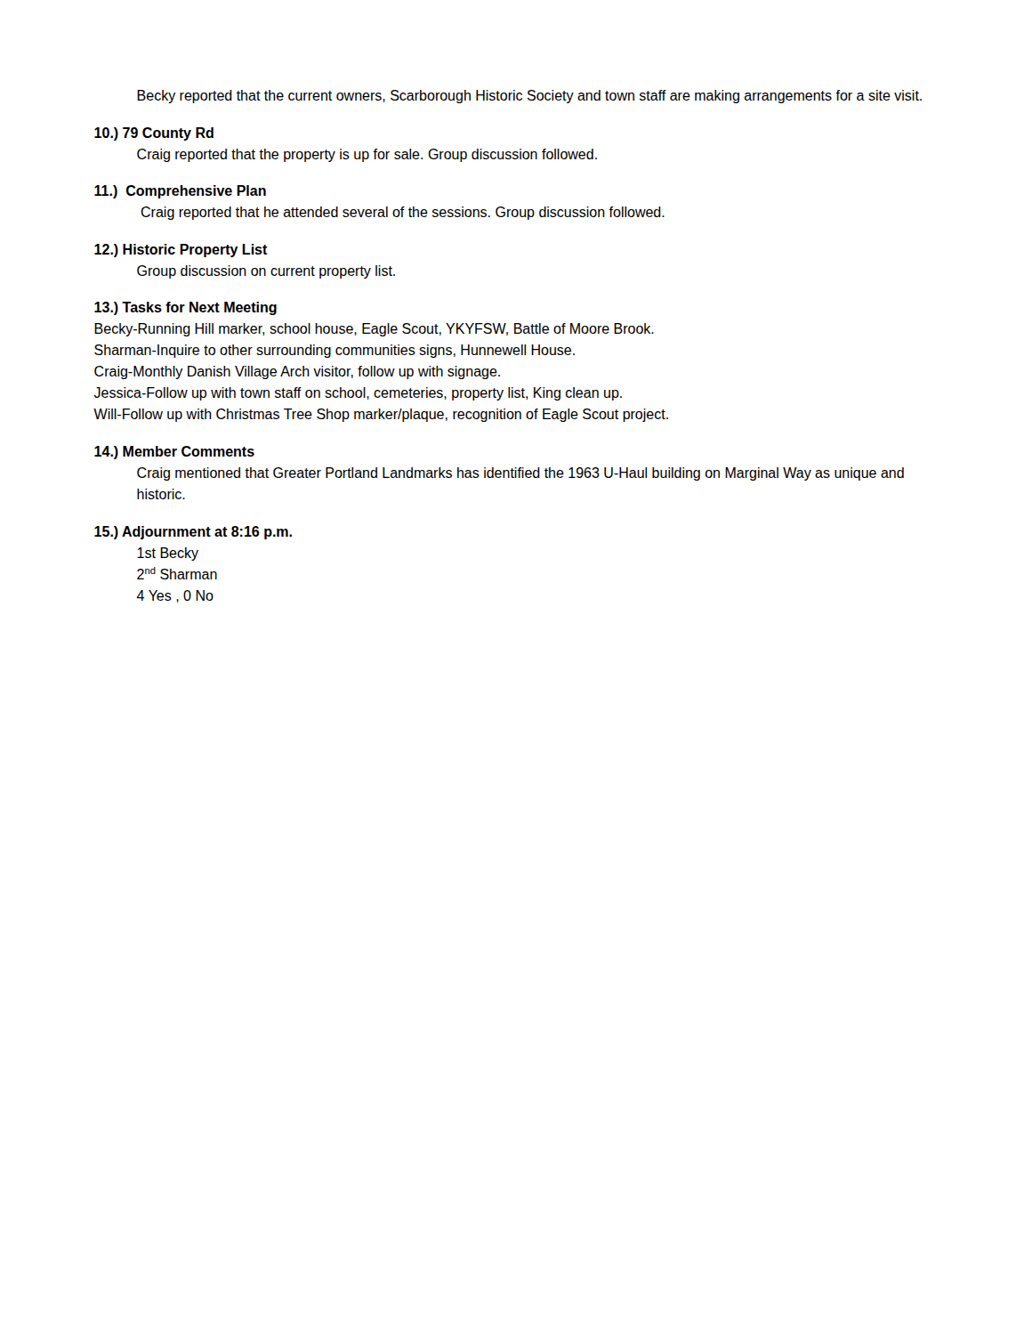Becky reported that the current owners, Scarborough Historic Society and town staff are making arrangements for a site visit.
10.) 79 County Rd
Craig reported that the property is up for sale. Group discussion followed.
11.) Comprehensive Plan
Craig reported that he attended several of the sessions. Group discussion followed.
12.) Historic Property List
Group discussion on current property list.
13.) Tasks for Next Meeting
Becky-Running Hill marker, school house, Eagle Scout, YKYFSW, Battle of Moore Brook.
Sharman-Inquire to other surrounding communities signs, Hunnewell House.
Craig-Monthly Danish Village Arch visitor, follow up with signage.
Jessica-Follow up with town staff on school, cemeteries, property list, King clean up.
Will-Follow up with Christmas Tree Shop marker/plaque, recognition of Eagle Scout project.
14.) Member Comments
Craig mentioned that Greater Portland Landmarks has identified the 1963 U-Haul building on Marginal Way as unique and historic.
15.) Adjournment at 8:16 p.m.
1st Becky
2nd Sharman
4 Yes , 0 No